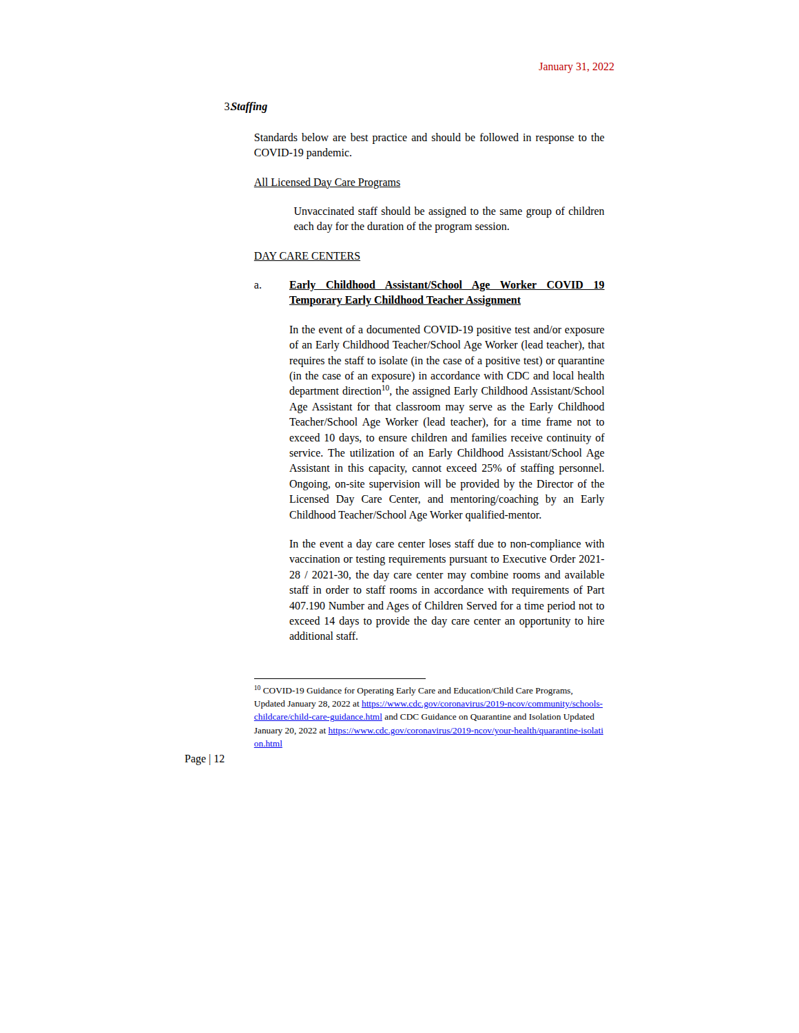January 31, 2022
3.
Staffing
Standards below are best practice and should be followed in response to the COVID-19 pandemic.
All Licensed Day Care Programs
Unvaccinated staff should be assigned to the same group of children each day for the duration of the program session.
DAY CARE CENTERS
a.
Early Childhood Assistant/School Age Worker COVID 19 Temporary Early Childhood Teacher Assignment
In the event of a documented COVID-19 positive test and/or exposure of an Early Childhood Teacher/School Age Worker (lead teacher), that requires the staff to isolate (in the case of a positive test) or quarantine (in the case of an exposure) in accordance with CDC and local health department direction10, the assigned Early Childhood Assistant/School Age Assistant for that classroom may serve as the Early Childhood Teacher/School Age Worker (lead teacher), for a time frame not to exceed 10 days, to ensure children and families receive continuity of service. The utilization of an Early Childhood Assistant/School Age Assistant in this capacity, cannot exceed 25% of staffing personnel. Ongoing, on-site supervision will be provided by the Director of the Licensed Day Care Center, and mentoring/coaching by an Early Childhood Teacher/School Age Worker qualified-mentor.
In the event a day care center loses staff due to non-compliance with vaccination or testing requirements pursuant to Executive Order 2021-28 / 2021-30, the day care center may combine rooms and available staff in order to staff rooms in accordance with requirements of Part 407.190 Number and Ages of Children Served for a time period not to exceed 14 days to provide the day care center an opportunity to hire additional staff.
10 COVID-19 Guidance for Operating Early Care and Education/Child Care Programs, Updated January 28, 2022 at https://www.cdc.gov/coronavirus/2019-ncov/community/schools-childcare/child-care-guidance.html and CDC Guidance on Quarantine and Isolation Updated January 20, 2022 at https://www.cdc.gov/coronavirus/2019-ncov/your-health/quarantine-isolation.html
Page | 12